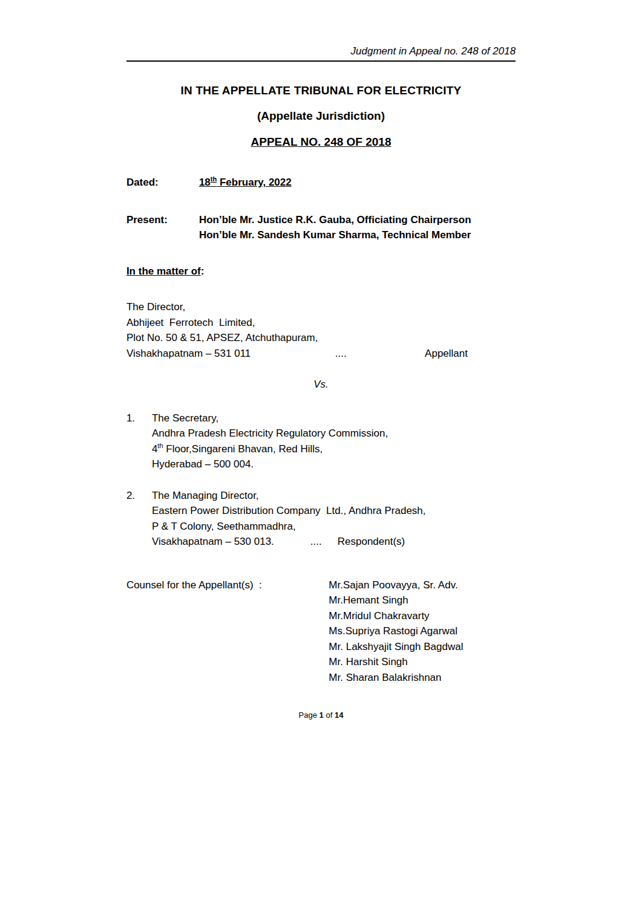Judgment in Appeal no. 248 of 2018
IN THE APPELLATE TRIBUNAL FOR ELECTRICITY
(Appellate Jurisdiction)
APPEAL NO. 248 OF 2018
Dated: 18th February, 2022
| Present: | Hon’ble Mr. Justice R.K. Gauba, Officiating Chairperson Hon’ble Mr. Sandesh Kumar Sharma, Technical Member |
In the matter of:
The Director, Abhijeet Ferrotech Limited, Plot No. 50 & 51, APSEZ, Atchuthapuram,
Vishakhapatnam – 531 011 .... Appellant
Vs.
1. The Secretary,
Andhra Pradesh Electricity Regulatory Commission,
4th Floor,Singareni Bhavan, Red Hills,
Hyderabad – 500 004.
2. The Managing Director,
Eastern Power Distribution Company Ltd., Andhra Pradesh,
P & T Colony, Seethammadhra,
Visakhapatnam – 530 013. .... Respondent(s)
| Counsel for the Appellant(s) : | Mr.Sajan Poovayya, Sr. Adv. Mr.Hemant Singh Mr.Mridul Chakravarty Ms.Supriya Rastogi Agarwal Mr. Lakshyajit Singh Bagdwal Mr. Harshit Singh Mr. Sharan Balakrishnan |
Page 1 of 14